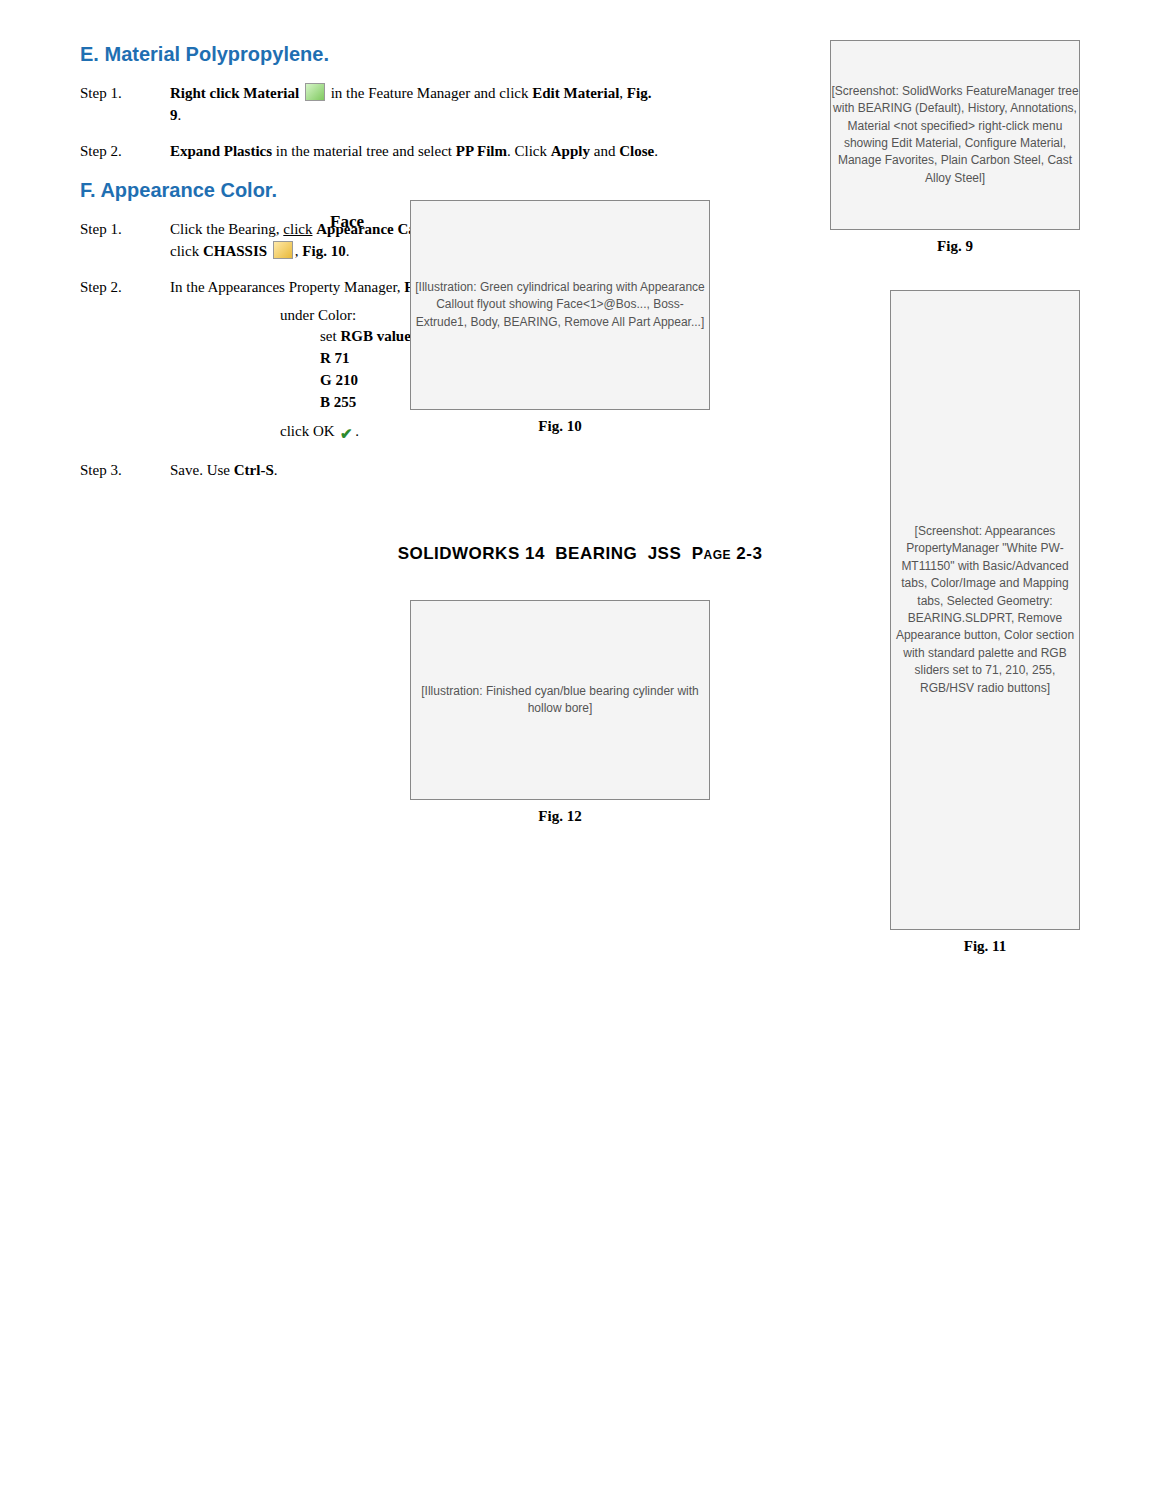[Screenshot: SolidWorks FeatureManager tree with BEARING (Default), History, Annotations, Material <not specified> right-click menu showing Edit Material, Configure Material, Manage Favorites, Plain Carbon Steel, Cast Alloy Steel]
Fig. 9
[Screenshot: Appearances PropertyManager "White PW-MT11150" with Basic/Advanced tabs, Color/Image and Mapping tabs, Selected Geometry: BEARING.SLDPRT, Remove Appearance button, Color section with standard palette and RGB sliders set to 71, 210, 255, RGB/HSV radio buttons]
Fig. 11
[Illustration: Green cylindrical bearing with Appearance Callout flyout showing Face<1>@Bos..., Boss-Extrude1, Body, BEARING, Remove All Part Appear...]
Fig. 10
Face
[Illustration: Finished cyan/blue bearing cylinder with hollow bore]
Fig. 12
E. Material Polypropylene.
Step 1.
Right click Material in the Feature Manager and click Edit Material, Fig. 9.
Step 2.
Expand Plastics in the material tree and select PP Film. Click Apply and Close.
F. Appearance Color.
Step 1.
Click the Bearing, click Appearance Callout on the Context toolbar and click CHASSIS , Fig. 10.
Step 2.
In the Appearances Property Manager, Fig. 11
under Color:
set RGB values
R 71
G 210
B 255
click OK ✔.
Step 3.
Save. Use Ctrl-S.
SOLIDWORKS 14 BEARING JSS Page 2-3